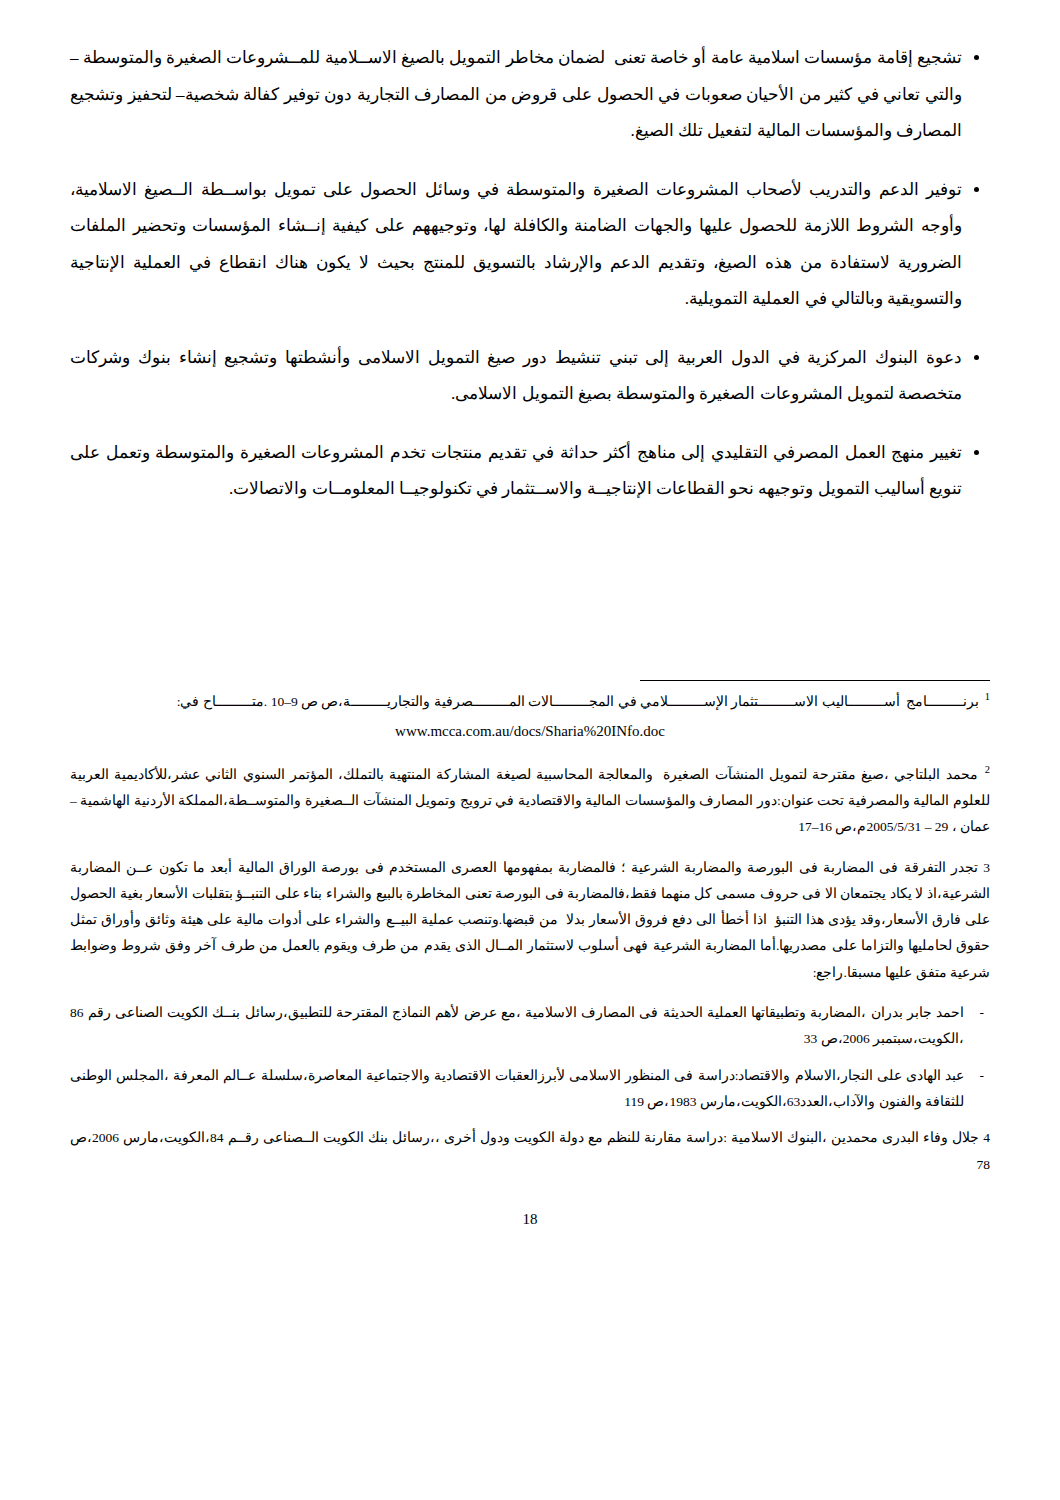تشجيع إقامة مؤسسات اسلامية عامة أو خاصة تعنى لضمان مخاطر التمويل بالصيغ الاســلامية للمــشروعات الصغيرة والمتوسطة –والتي تعاني في كثير من الأحيان صعوبات في الحصول على قروض من المصارف التجارية دون توفير كفالة شخصية– لتحفيز وتشجيع المصارف والمؤسسات المالية لتفعيل تلك الصيغ.
توفير الدعم والتدريب لأصحاب المشروعات الصغيرة والمتوسطة في وسائل الحصول على تمويل بواســطة الــصيغ الاسلامية، وأوجه الشروط اللازمة للحصول عليها والجهات الضامنة والكافلة لها، وتوجيههم على كيفية إنــشاء المؤسسات وتحضير الملفات الضرورية لاستفادة من هذه الصيغ، وتقديم الدعم والإرشاد بالتسويق للمنتج بحيث لا يكون هناك انقطاع في العملية الإنتاجية والتسويقية وبالتالي في العملية التمويلية.
دعوة البنوك المركزية في الدول العربية إلى تبني تنشيط دور صيغ التمويل الاسلامى وأنشطتها وتشجيع إنشاء بنوك وشركات متخصصة لتمويل المشروعات الصغيرة والمتوسطة بصيغ التمويل الاسلامى.
تغيير منهج العمل المصرفي التقليدي إلى مناهج أكثر حداثة في تقديم منتجات تخدم المشروعات الصغيرة والمتوسطة وتعمل على تنويع أساليب التمويل وتوجيهه نحو القطاعات الإنتاجيــة والاســتثمار في تكنولوجيــا المعلومــات والاتصالات.
1 برنـــــــــامج أســـــــــاليب الاســـــــــتثمار الإســـــــــلامي في المجـــــــــالات المـــــــــصرفية والتجاريـــــــــة،ص ص 9–10 .متـــــــــاح في: www.mcca.com.au/docs/Sharia%20INfo.doc
2 محمد البلتاجي ،صيغ مقترحة لتمويل المنشآت الصغيرة والمعالجة المحاسبية لصيغة المشاركة المنتهية بالتملك، المؤتمر السنوي الثاني عشر،للأكاديمية العربية للعلوم المالية والمصرفية تحت عنوان:دور المصارف والمؤسسات المالية والاقتصادية في ترويج وتمويل المنشآت الــصغيرة والمتوســطة،المملكة الأردنية الهاشمية – عمان ، 29 – 2005/5/31م،ص 16–17
3 تجدر التفرقة فى المضاربة فى البورصة والمضاربة الشرعية ؛ فالمضاربة بمفهومها العصرى المستخدم فى بورصة الوراق المالية أبعد ما تكون عــن المضاربة الشرعية،اذ لا يكاد يجتمعان الا فى حروف مسمى كل منهما فقط،فالمضاربة فى البورصة تعنى المخاطرة بالبيع والشراء بناء على التنبــؤ بتقلبات الأسعار بغية الحصول على فارق الأسعار،وقد يؤدى هذا التنبؤ اذا أخطأ الى دفع فروق الأسعار بدلا من قبضها.وتنصب عملية البيــع والشراء على أدوات مالية على هيئة وثائق وأوراق تمثل حقوق لحامليها والتزاما على مصدريها.أما المضاربة الشرعية فهى أسلوب لاستثمار المــال الذى يقدم من طرف ويقوم بالعمل من طرف آخر وفق شروط وضوابط شرعية متفق عليها مسبقا.راجع:
احمد جابر بدران ،المضاربة وتطبيقاتها العملية الحديثة فى المصارف الاسلامية ،مع عرض لأهم النماذج المقترحة للتطبيق،رسائل بنــك الكويت الصناعى رقم 86 ،الكويت،سبتمبر 2006،ص 33
عبد الهادى على النجار،الاسلام والاقتصاد:دراسة فى المنظور الاسلامى لأبرزالعقبات الاقتصادية والاجتماعية المعاصرة،سلسلة عــالم المعرفة ،المجلس الوطنى للثقافة والفنون والآداب،العدد63،الكويت،مارس 1983،ص 119
4 جلال وفاء البدرى محمدين ،البنوك الاسلامية :دراسة مقارنة للنظم مع دولة الكويت ودول أخرى ،،رسائل بنك الكويت الــصناعى رقــم 84،الكويت،مارس 2006،ص 78
18